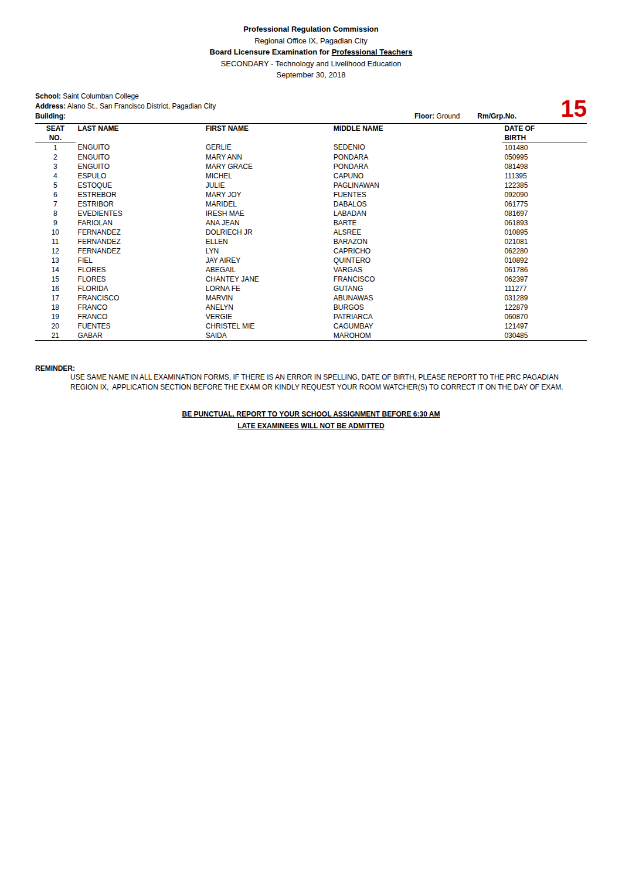Professional Regulation Commission
Regional Office IX, Pagadian City
Board Licensure Examination for Professional Teachers
SECONDARY - Technology and Livelihood Education
September 30, 2018
15
School: Saint Columban College
Address: Alano St., San Francisco District, Pagadian City
Building: Floor: Ground Rm/Grp.No.
| SEAT | LAST NAME | FIRST NAME | MIDDLE NAME | DATE OF |
| --- | --- | --- | --- | --- |
| NO. | BIRTH |
| 1 | ENGUITO | GERLIE | SEDENIO | 101480 |
| 2 | ENGUITO | MARY ANN | PONDARA | 050995 |
| 3 | ENGUITO | MARY GRACE | PONDARA | 081498 |
| 4 | ESPULO | MICHEL | CAPUNO | 111395 |
| 5 | ESTOQUE | JULIE | PAGLINAWAN | 122385 |
| 6 | ESTREBOR | MARY JOY | FUENTES | 092090 |
| 7 | ESTRIBOR | MARIDEL | DABALOS | 061775 |
| 8 | EVEDIENTES | IRESH MAE | LABADAN | 081697 |
| 9 | FARIOLAN | ANA JEAN | BARTE | 061893 |
| 10 | FERNANDEZ | DOLRIECH JR | ALSREE | 010895 |
| 11 | FERNANDEZ | ELLEN | BARAZON | 021081 |
| 12 | FERNANDEZ | LYN | CAPRICHO | 062280 |
| 13 | FIEL | JAY AIREY | QUINTERO | 010892 |
| 14 | FLORES | ABEGAIL | VARGAS | 061786 |
| 15 | FLORES | CHANTEY JANE | FRANCISCO | 062397 |
| 16 | FLORIDA | LORNA FE | GUTANG | 111277 |
| 17 | FRANCISCO | MARVIN | ABUNAWAS | 031289 |
| 18 | FRANCO | ANELYN | BURGOS | 122879 |
| 19 | FRANCO | VERGIE | PATRIARCA | 060870 |
| 20 | FUENTES | CHRISTEL MIE | CAGUMBAY | 121497 |
| 21 | GABAR | SAIDA | MAROHOM | 030485 |
REMINDER:
USE SAME NAME IN ALL EXAMINATION FORMS, IF THERE IS AN ERROR IN SPELLING, DATE OF BIRTH, PLEASE REPORT TO THE PRC PAGADIAN REGION IX, APPLICATION SECTION BEFORE THE EXAM OR KINDLY REQUEST YOUR ROOM WATCHER(S) TO CORRECT IT ON THE DAY OF EXAM.
BE PUNCTUAL, REPORT TO YOUR SCHOOL ASSIGNMENT BEFORE 6:30 AM
LATE EXAMINEES WILL NOT BE ADMITTED